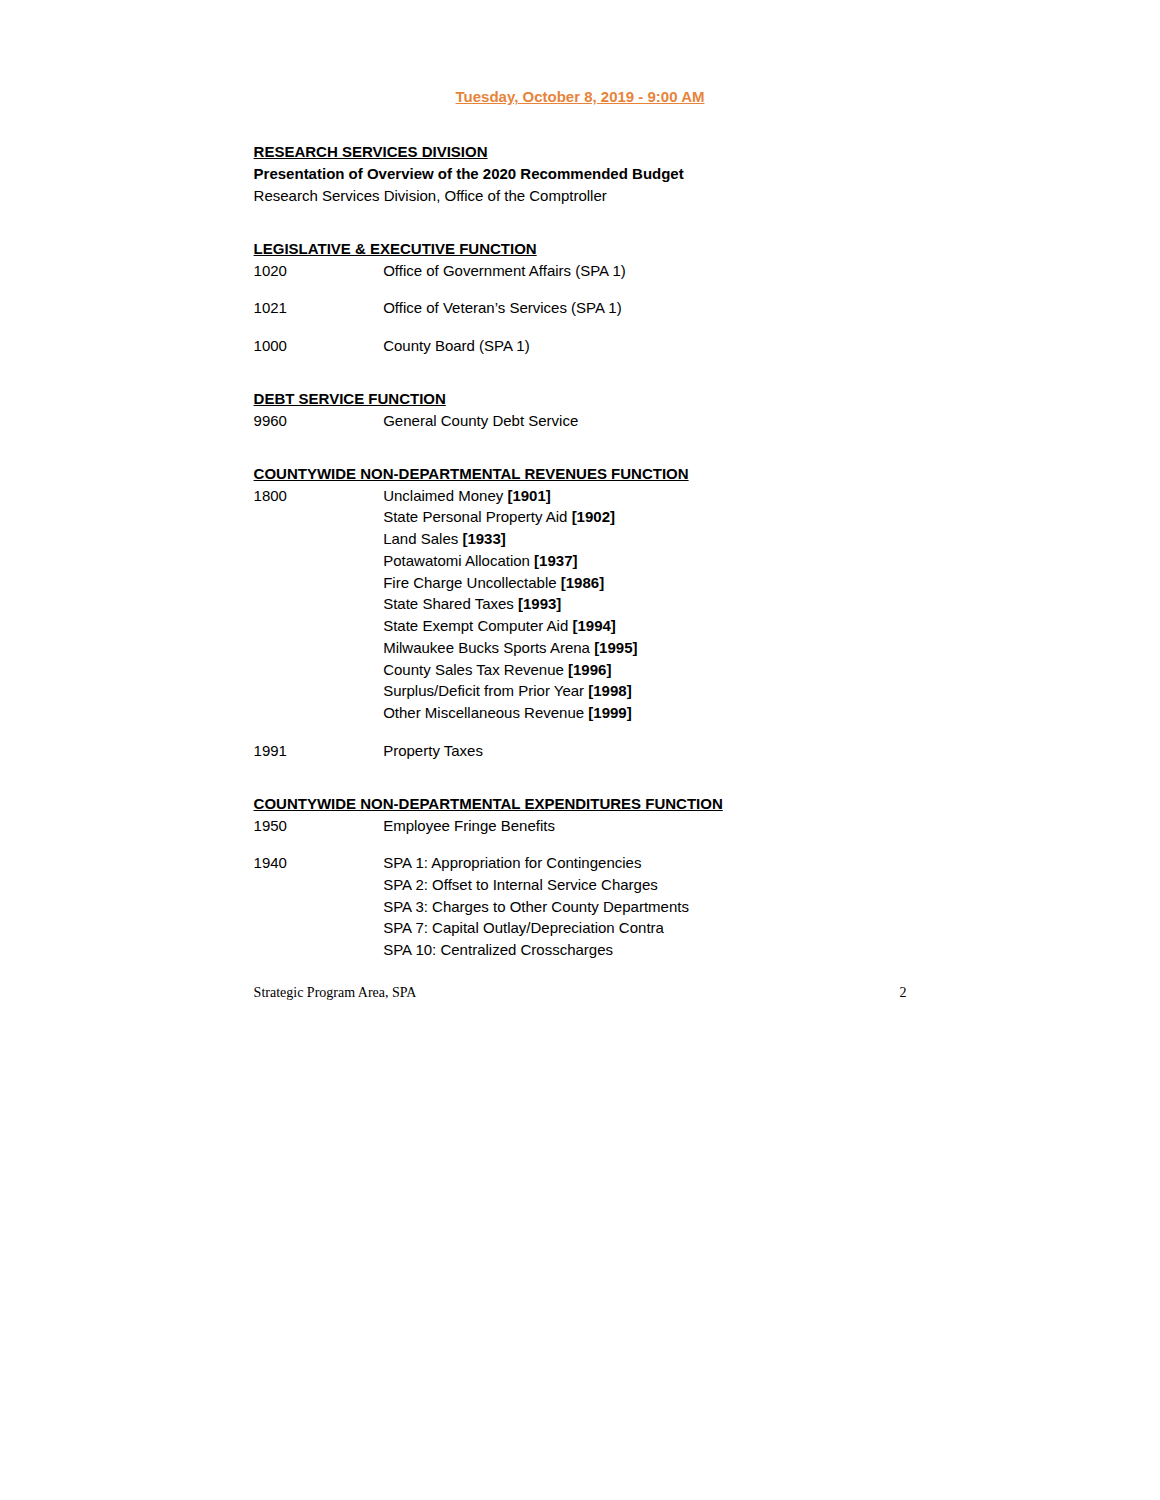Tuesday, October 8, 2019 - 9:00 AM
RESEARCH SERVICES DIVISION
Presentation of Overview of the 2020 Recommended Budget
Research Services Division, Office of the Comptroller
LEGISLATIVE & EXECUTIVE FUNCTION
| 1020 | Office of Government Affairs (SPA 1) |
| 1021 | Office of Veteran’s Services (SPA 1) |
| 1000 | County Board (SPA 1) |
DEBT SERVICE FUNCTION
| 9960 | General County Debt Service |
COUNTYWIDE NON-DEPARTMENTAL REVENUES FUNCTION
| 1800 | Unclaimed Money [1901] |
| | State Personal Property Aid [1902] |
| | Land Sales [1933] |
| | Potawatomi Allocation [1937] |
| | Fire Charge Uncollectable [1986] |
| | State Shared Taxes [1993] |
| | State Exempt Computer Aid [1994] |
| | Milwaukee Bucks Sports Arena [1995] |
| | County Sales Tax Revenue [1996] |
| | Surplus/Deficit from Prior Year [1998] |
| | Other Miscellaneous Revenue [1999] |
| 1991 | Property Taxes |
COUNTYWIDE NON-DEPARTMENTAL EXPENDITURES FUNCTION
| 1950 | Employee Fringe Benefits |
| 1940 | SPA 1: Appropriation for Contingencies |
| | SPA 2: Offset to Internal Service Charges |
| | SPA 3: Charges to Other County Departments |
| | SPA 7: Capital Outlay/Depreciation Contra |
| | SPA 10: Centralized Crosscharges |
Strategic Program Area, SPA 2